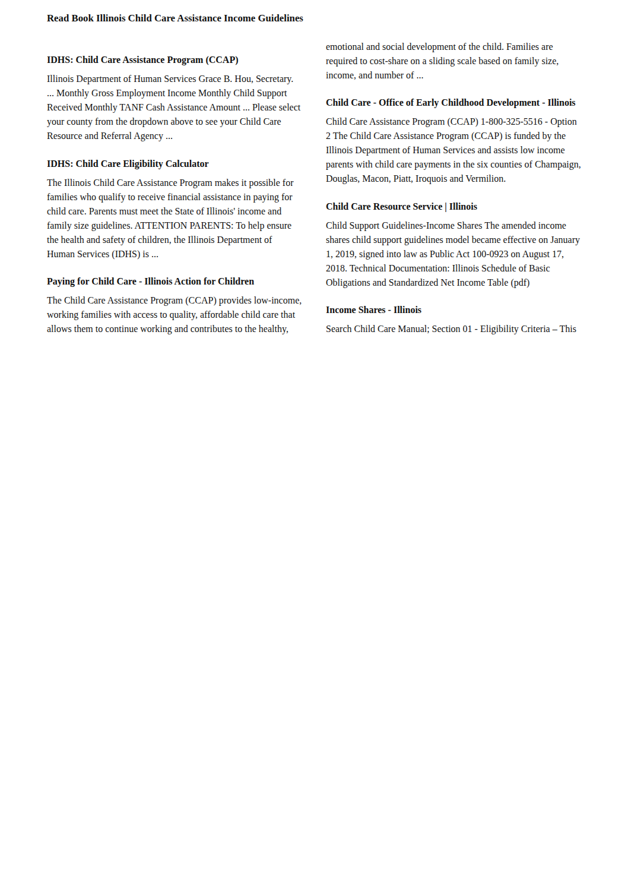Read Book Illinois Child Care Assistance Income Guidelines
IDHS: Child Care Assistance Program (CCAP)
Illinois Department of Human Services Grace B. Hou, Secretary. ... Monthly Gross Employment Income Monthly Child Support Received Monthly TANF Cash Assistance Amount ... Please select your county from the dropdown above to see your Child Care Resource and Referral Agency ...
IDHS: Child Care Eligibility Calculator
The Illinois Child Care Assistance Program makes it possible for families who qualify to receive financial assistance in paying for child care. Parents must meet the State of Illinois' income and family size guidelines. ATTENTION PARENTS: To help ensure the health and safety of children, the Illinois Department of Human Services (IDHS) is ...
Paying for Child Care - Illinois Action for Children
The Child Care Assistance Program (CCAP) provides low-income, working families with access to quality, affordable child care that allows them to continue working and contributes to the healthy, emotional and social development of the child. Families are required to cost-share on a sliding scale based on family size, income, and number of ...
Child Care - Office of Early Childhood Development - Illinois
Child Care Assistance Program (CCAP) 1-800-325-5516 - Option 2 The Child Care Assistance Program (CCAP) is funded by the Illinois Department of Human Services and assists low income parents with child care payments in the six counties of Champaign, Douglas, Macon, Piatt, Iroquois and Vermilion.
Child Care Resource Service | Illinois
Child Support Guidelines-Income Shares The amended income shares child support guidelines model became effective on January 1, 2019, signed into law as Public Act 100-0923 on August 17, 2018. Technical Documentation: Illinois Schedule of Basic Obligations and Standardized Net Income Table (pdf)
Income Shares - Illinois
Search Child Care Manual; Section 01 - Eligibility Criteria – This